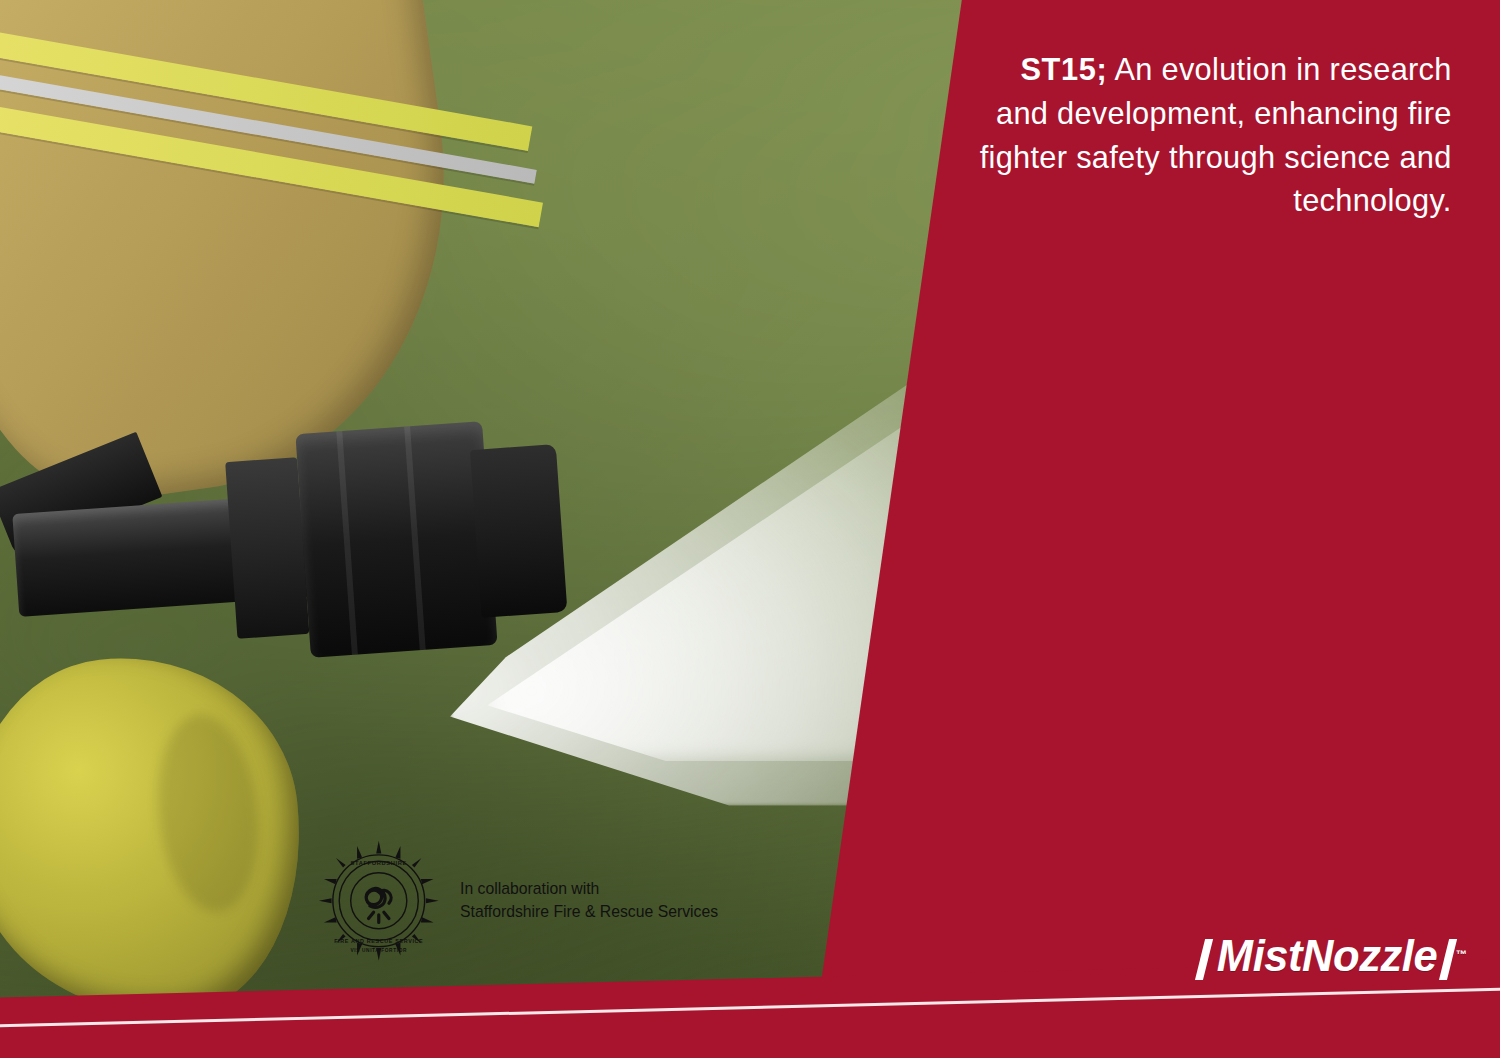ST15; An evolution in research and development, enhancing fire fighter safety through science and technology.
STAFFORDSHIRE FIRE AND RESCUE SERVICE VIS UNITA FORTIOR
In collaboration with Staffordshire Fire & Rescue Services
MistNozzle ™